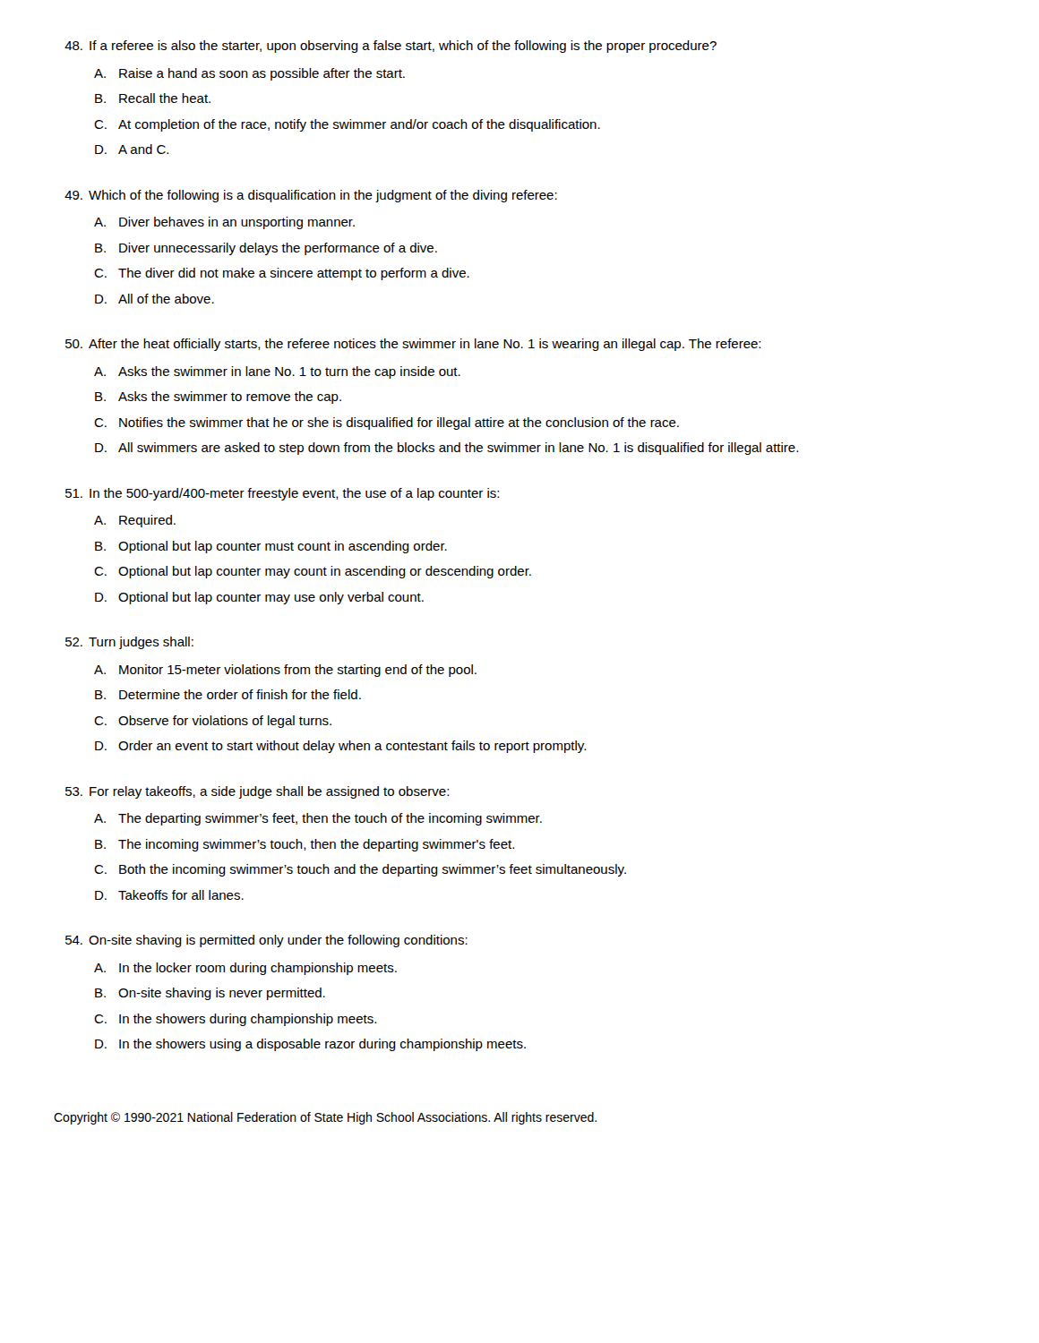If a referee is also the starter, upon observing a false start, which of the following is the proper procedure?
Raise a hand as soon as possible after the start.
Recall the heat.
At completion of the race, notify the swimmer and/or coach of the disqualification.
A and C.
Which of the following is a disqualification in the judgment of the diving referee:
Diver behaves in an unsporting manner.
Diver unnecessarily delays the performance of a dive.
The diver did not make a sincere attempt to perform a dive.
All of the above.
After the heat officially starts, the referee notices the swimmer in lane No. 1 is wearing an illegal cap. The referee:
Asks the swimmer in lane No. 1 to turn the cap inside out.
Asks the swimmer to remove the cap.
Notifies the swimmer that he or she is disqualified for illegal attire at the conclusion of the race.
All swimmers are asked to step down from the blocks and the swimmer in lane No. 1 is disqualified for illegal attire.
In the 500-yard/400-meter freestyle event, the use of a lap counter is:
Required.
Optional but lap counter must count in ascending order.
Optional but lap counter may count in ascending or descending order.
Optional but lap counter may use only verbal count.
Turn judges shall:
Monitor 15-meter violations from the starting end of the pool.
Determine the order of finish for the field.
Observe for violations of legal turns.
Order an event to start without delay when a contestant fails to report promptly.
For relay takeoffs, a side judge shall be assigned to observe:
The departing swimmer’s feet, then the touch of the incoming swimmer.
The incoming swimmer’s touch, then the departing swimmer's feet.
Both the incoming swimmer’s touch and the departing swimmer’s feet simultaneously.
Takeoffs for all lanes.
On-site shaving is permitted only under the following conditions:
In the locker room during championship meets.
On-site shaving is never permitted.
In the showers during championship meets.
In the showers using a disposable razor during championship meets.
Copyright © 1990-2021 National Federation of State High School Associations. All rights reserved.